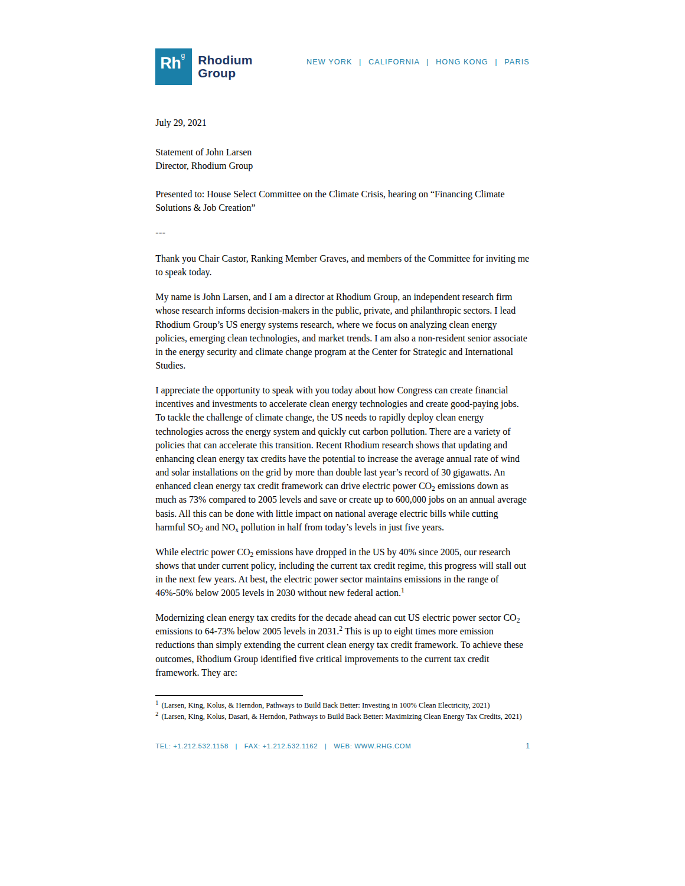Rh g
Rhodium
Group
NEW YORK | CALIFORNIA | HONG KONG | PARIS
July 29, 2021
Statement of John Larsen
Director, Rhodium Group
Presented to: House Select Committee on the Climate Crisis, hearing on “Financing Climate Solutions & Job Creation”
---
Thank you Chair Castor, Ranking Member Graves, and members of the Committee for inviting me to speak today.
My name is John Larsen, and I am a director at Rhodium Group, an independent research firm whose research informs decision-makers in the public, private, and philanthropic sectors. I lead Rhodium Group’s US energy systems research, where we focus on analyzing clean energy policies, emerging clean technologies, and market trends. I am also a non-resident senior associate in the energy security and climate change program at the Center for Strategic and International Studies.
I appreciate the opportunity to speak with you today about how Congress can create financial incentives and investments to accelerate clean energy technologies and create good-paying jobs. To tackle the challenge of climate change, the US needs to rapidly deploy clean energy technologies across the energy system and quickly cut carbon pollution. There are a variety of policies that can accelerate this transition. Recent Rhodium research shows that updating and enhancing clean energy tax credits have the potential to increase the average annual rate of wind and solar installations on the grid by more than double last year’s record of 30 gigawatts. An enhanced clean energy tax credit framework can drive electric power CO2 emissions down as much as 73% compared to 2005 levels and save or create up to 600,000 jobs on an annual average basis. All this can be done with little impact on national average electric bills while cutting harmful SO2 and NOx pollution in half from today’s levels in just five years.
While electric power CO2 emissions have dropped in the US by 40% since 2005, our research shows that under current policy, including the current tax credit regime, this progress will stall out in the next few years. At best, the electric power sector maintains emissions in the range of 46%-50% below 2005 levels in 2030 without new federal action.1
Modernizing clean energy tax credits for the decade ahead can cut US electric power sector CO2 emissions to 64-73% below 2005 levels in 2031.2 This is up to eight times more emission reductions than simply extending the current clean energy tax credit framework. To achieve these outcomes, Rhodium Group identified five critical improvements to the current tax credit framework. They are:
1 (Larsen, King, Kolus, & Herndon, Pathways to Build Back Better: Investing in 100% Clean Electricity, 2021)
2 (Larsen, King, Kolus, Dasari, & Herndon, Pathways to Build Back Better: Maximizing Clean Energy Tax Credits, 2021)
TEL: +1.212.532.1158 | FAX: +1.212.532.1162 | WEB: WWW.RHG.COM
1